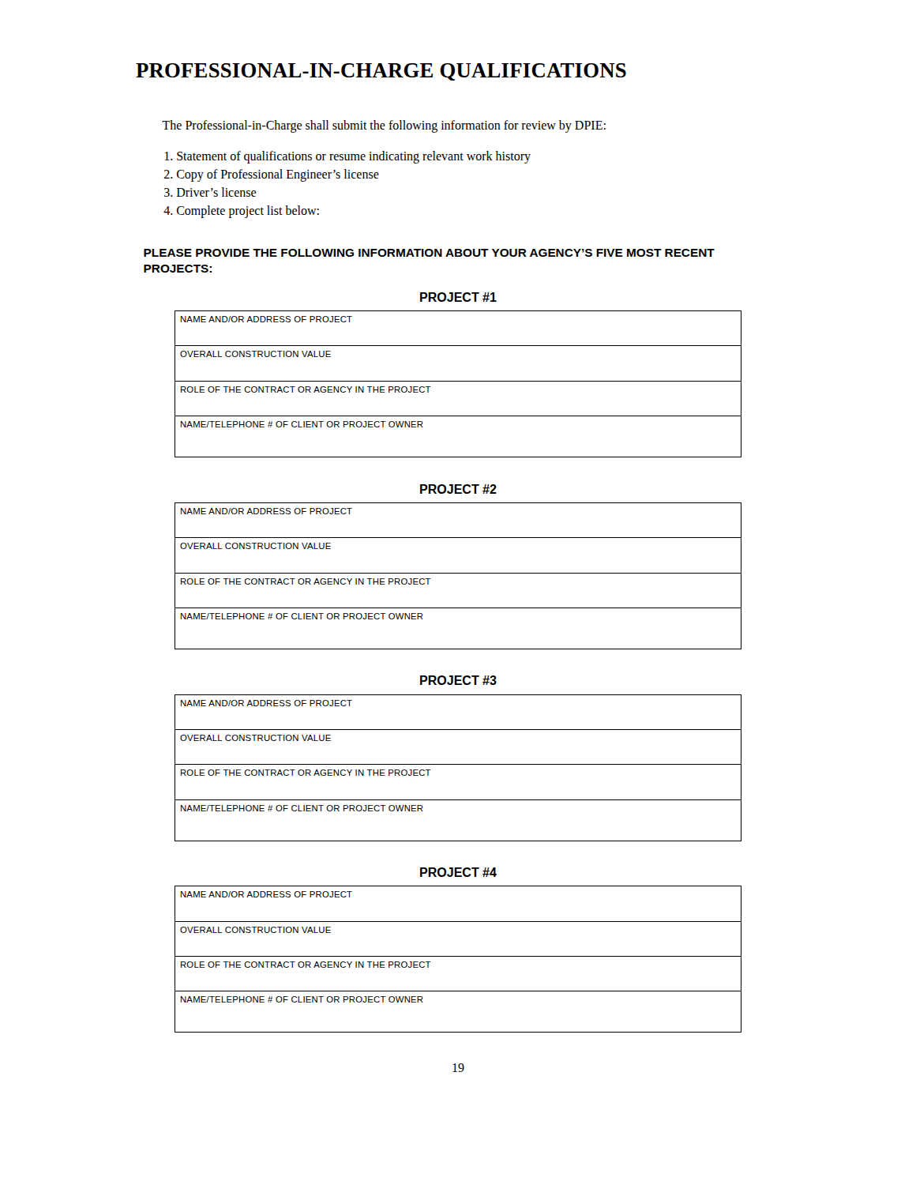PROFESSIONAL-IN-CHARGE QUALIFICATIONS
The Professional-in-Charge shall submit the following information for review by DPIE:
Statement of qualifications or resume indicating relevant work history
Copy of Professional Engineer’s license
Driver’s license
Complete project list below:
PLEASE PROVIDE THE FOLLOWING INFORMATION ABOUT YOUR AGENCY’S FIVE MOST RECENT PROJECTS:
PROJECT #1
| NAME AND/OR ADDRESS OF PROJECT |
| OVERALL CONSTRUCTION VALUE |
| ROLE OF THE CONTRACT OR AGENCY IN THE PROJECT |
| NAME/TELEPHONE # OF CLIENT OR PROJECT OWNER |
PROJECT #2
| NAME AND/OR ADDRESS OF PROJECT |
| OVERALL CONSTRUCTION VALUE |
| ROLE OF THE CONTRACT OR AGENCY IN THE PROJECT |
| NAME/TELEPHONE # OF CLIENT OR PROJECT OWNER |
PROJECT #3
| NAME AND/OR ADDRESS OF PROJECT |
| OVERALL CONSTRUCTION VALUE |
| ROLE OF THE CONTRACT OR AGENCY IN THE PROJECT |
| NAME/TELEPHONE # OF CLIENT OR PROJECT OWNER |
PROJECT #4
| NAME AND/OR ADDRESS OF PROJECT |
| OVERALL CONSTRUCTION VALUE |
| ROLE OF THE CONTRACT OR AGENCY IN THE PROJECT |
| NAME/TELEPHONE # OF CLIENT OR PROJECT OWNER |
19